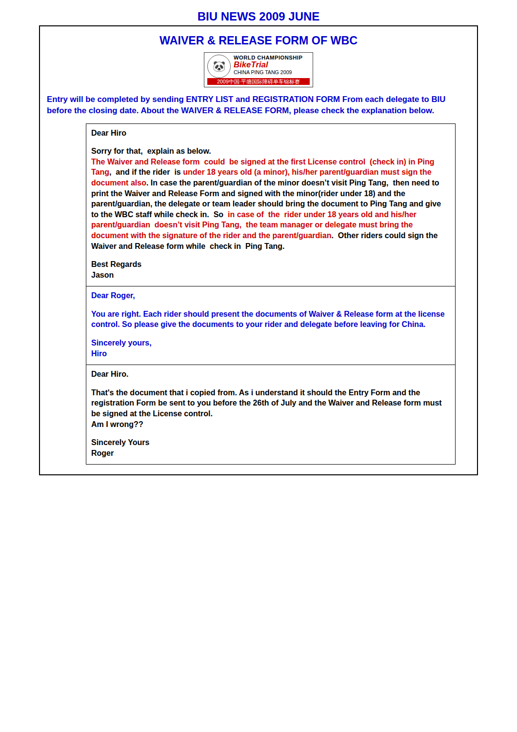BIU NEWS 2009 JUNE
WAIVER & RELEASE FORM OF WBC
🐼
WORLD CHAMPIONSHIP
BikeTrial
CHINA PING TANG 2009
2009中国·平塘国际障碍单车锦标赛
Entry will be completed by sending ENTRY LIST and REGISTRATION FORM From each delegate to BIU before the closing date. About the WAIVER & RELEASE FORM, please check the explanation below.
Dear Hiro
Sorry for that, explain as below.
The Waiver and Release form could be signed at the first License control (check in) in Ping Tang, and if the rider is under 18 years old (a minor), his/her parent/guardian must sign the document also. In case the parent/guardian of the minor doesn’t visit Ping Tang, then need to print the Waiver and Release Form and signed with the minor(rider under 18) and the parent/guardian, the delegate or team leader should bring the document to Ping Tang and give to the WBC staff while check in. So in case of the rider under 18 years old and his/her parent/guardian doesn’t visit Ping Tang, the team manager or delegate must bring the document with the signature of the rider and the parent/guardian. Other riders could sign the Waiver and Release form while check in Ping Tang.
Best Regards
Jason
Dear Roger,
You are right. Each rider should present the documents of Waiver & Release form at the license control. So please give the documents to your rider and delegate before leaving for China.
Sincerely yours,
Hiro
Dear Hiro.
That's the document that i copied from. As i understand it should the Entry Form and the registration Form be sent to you before the 26th of July and the Waiver and Release form must be signed at the License control.
Am I wrong??
Sincerely Yours
Roger